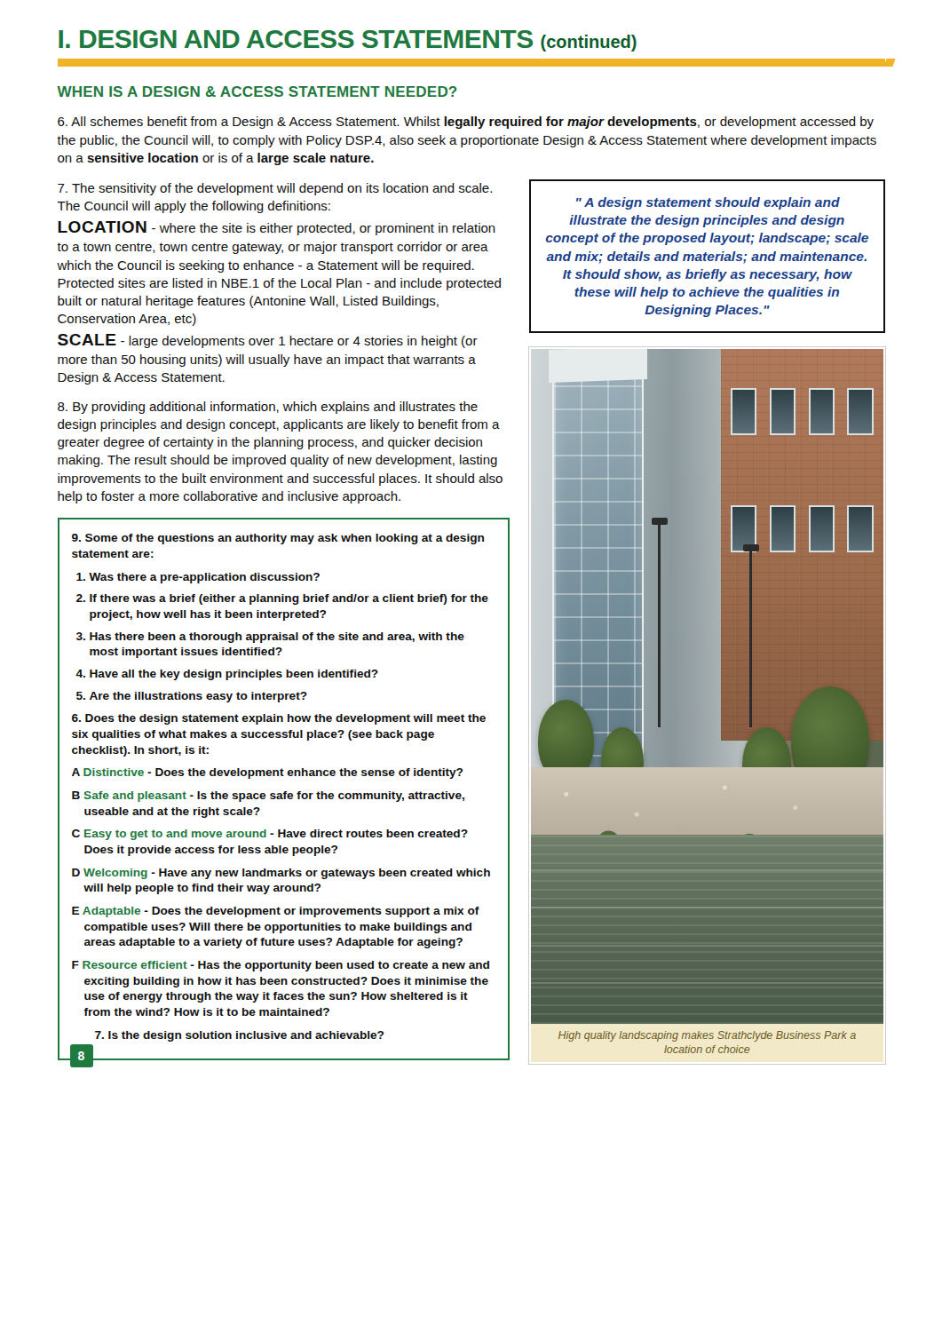I. DESIGN AND ACCESS STATEMENTS (continued)
WHEN IS A DESIGN & ACCESS STATEMENT NEEDED?
6. All schemes benefit from a Design & Access Statement. Whilst legally required for major developments, or development accessed by the public, the Council will, to comply with Policy DSP.4, also seek a proportionate Design & Access Statement where development impacts on a sensitive location or is of a large scale nature.
7. The sensitivity of the development will depend on its location and scale. The Council will apply the following definitions:
LOCATION - where the site is either protected, or prominent in relation to a town centre, town centre gateway, or major transport corridor or area which the Council is seeking to enhance - a Statement will be required. Protected sites are listed in NBE.1 of the Local Plan - and include protected built or natural heritage features (Antonine Wall, Listed Buildings, Conservation Area, etc)
SCALE - large developments over 1 hectare or 4 stories in height (or more than 50 housing units) will usually have an impact that warrants a Design & Access Statement.
8. By providing additional information, which explains and illustrates the design principles and design concept, applicants are likely to benefit from a greater degree of certainty in the planning process, and quicker decision making. The result should be improved quality of new development, lasting improvements to the built environment and successful places. It should also help to foster a more collaborative and inclusive approach.
9. Some of the questions an authority may ask when looking at a design statement are:
Was there a pre-application discussion?
If there was a brief (either a planning brief and/or a client brief) for the project, how well has it been interpreted?
Has there been a thorough appraisal of the site and area, with the most important issues identified?
Have all the key design principles been identified?
Are the illustrations easy to interpret?
6. Does the design statement explain how the development will meet the six qualities of what makes a successful place? (see back page checklist). In short, is it:
A Distinctive - Does the development enhance the sense of identity?
B Safe and pleasant - Is the space safe for the community, attractive, useable and at the right scale?
C Easy to get to and move around - Have direct routes been created? Does it provide access for less able people?
D Welcoming - Have any new landmarks or gateways been created which will help people to find their way around?
E Adaptable - Does the development or improvements support a mix of compatible uses? Will there be opportunities to make buildings and areas adaptable to a variety of future uses? Adaptable for ageing?
F Resource efficient - Has the opportunity been used to create a new and exciting building in how it has been constructed? Does it minimise the use of energy through the way it faces the sun? How sheltered is it from the wind? How is it to be maintained?
7. Is the design solution inclusive and achievable?
8
" A design statement should explain and illustrate the design principles and design concept of the proposed layout; landscape; scale and mix; details and materials; and maintenance. It should show, as briefly as necessary, how these will help to achieve the qualities in Designing Places."
High quality landscaping makes Strathclyde Business Park a location of choice